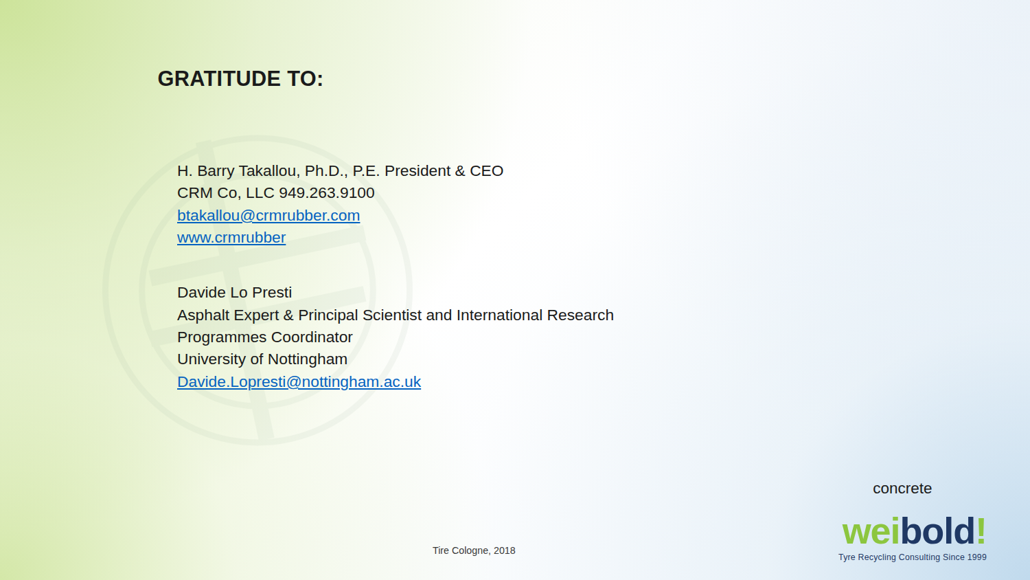GRATITUDE TO:
H. Barry Takallou, Ph.D., P.E. President & CEO
CRM Co, LLC 949.263.9100
btakallou@crmrubber.com
www.crmrubber
Davide Lo Presti
Asphalt Expert & Principal Scientist and International Research
Programmes Coordinator
University of Nottingham
Davide.Lopresti@nottingham.ac.uk
concrete
Tire Cologne, 2018
weibold!
Tyre Recycling Consulting Since 1999